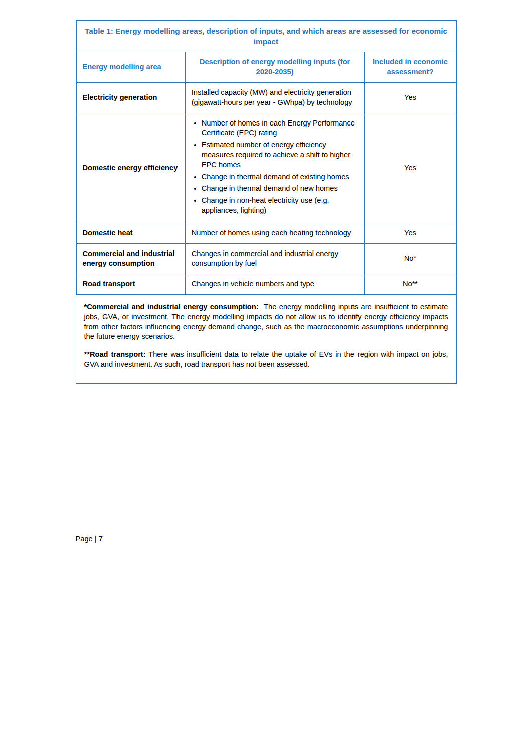| Table 1: Energy modelling areas, description of inputs, and which areas are assessed for economic impact |
| Energy modelling area | Description of energy modelling inputs (for 2020-2035) | Included in economic assessment? |
| Electricity generation | Installed capacity (MW) and electricity generation (gigawatt-hours per year - GWhpa) by technology | Yes |
| Domestic energy efficiency | Number of homes in each Energy Performance Certificate (EPC) rating Estimated number of energy efficiency measures required to achieve a shift to higher EPC homes Change in thermal demand of existing homes Change in thermal demand of new homes Change in non-heat electricity use (e.g. appliances, lighting) | Yes |
| Domestic heat | Number of homes using each heating technology | Yes |
| Commercial and industrial energy consumption | Changes in commercial and industrial energy consumption by fuel | No* |
| Road transport | Changes in vehicle numbers and type | No** |
*Commercial and industrial energy consumption: The energy modelling inputs are insufficient to estimate jobs, GVA, or investment. The energy modelling impacts do not allow us to identify energy efficiency impacts from other factors influencing energy demand change, such as the macroeconomic assumptions underpinning the future energy scenarios.
**Road transport: There was insufficient data to relate the uptake of EVs in the region with impact on jobs, GVA and investment. As such, road transport has not been assessed.
Page | 7